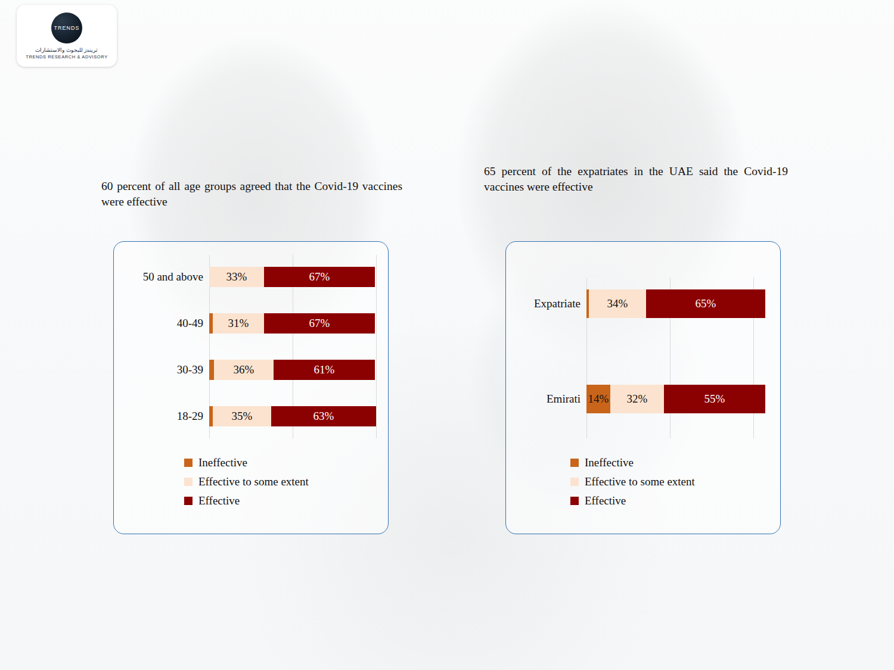TRENDS
تريندز للبحوث والاستشارات
TRENDS RESEARCH & ADVISORY
60 percent of all age groups agreed that the Covid-19 vaccines were effective
65 percent of the expatriates in the UAE said the Covid-19 vaccines were effective
50 and above
33%
67%
40-49
31%
67%
30-39
36%
61%
18-29
35%
63%
Ineffective
Effective to some extent
Effective
Expatriate
34%
65%
Emirati
14%
32%
55%
Ineffective
Effective to some extent
Effective